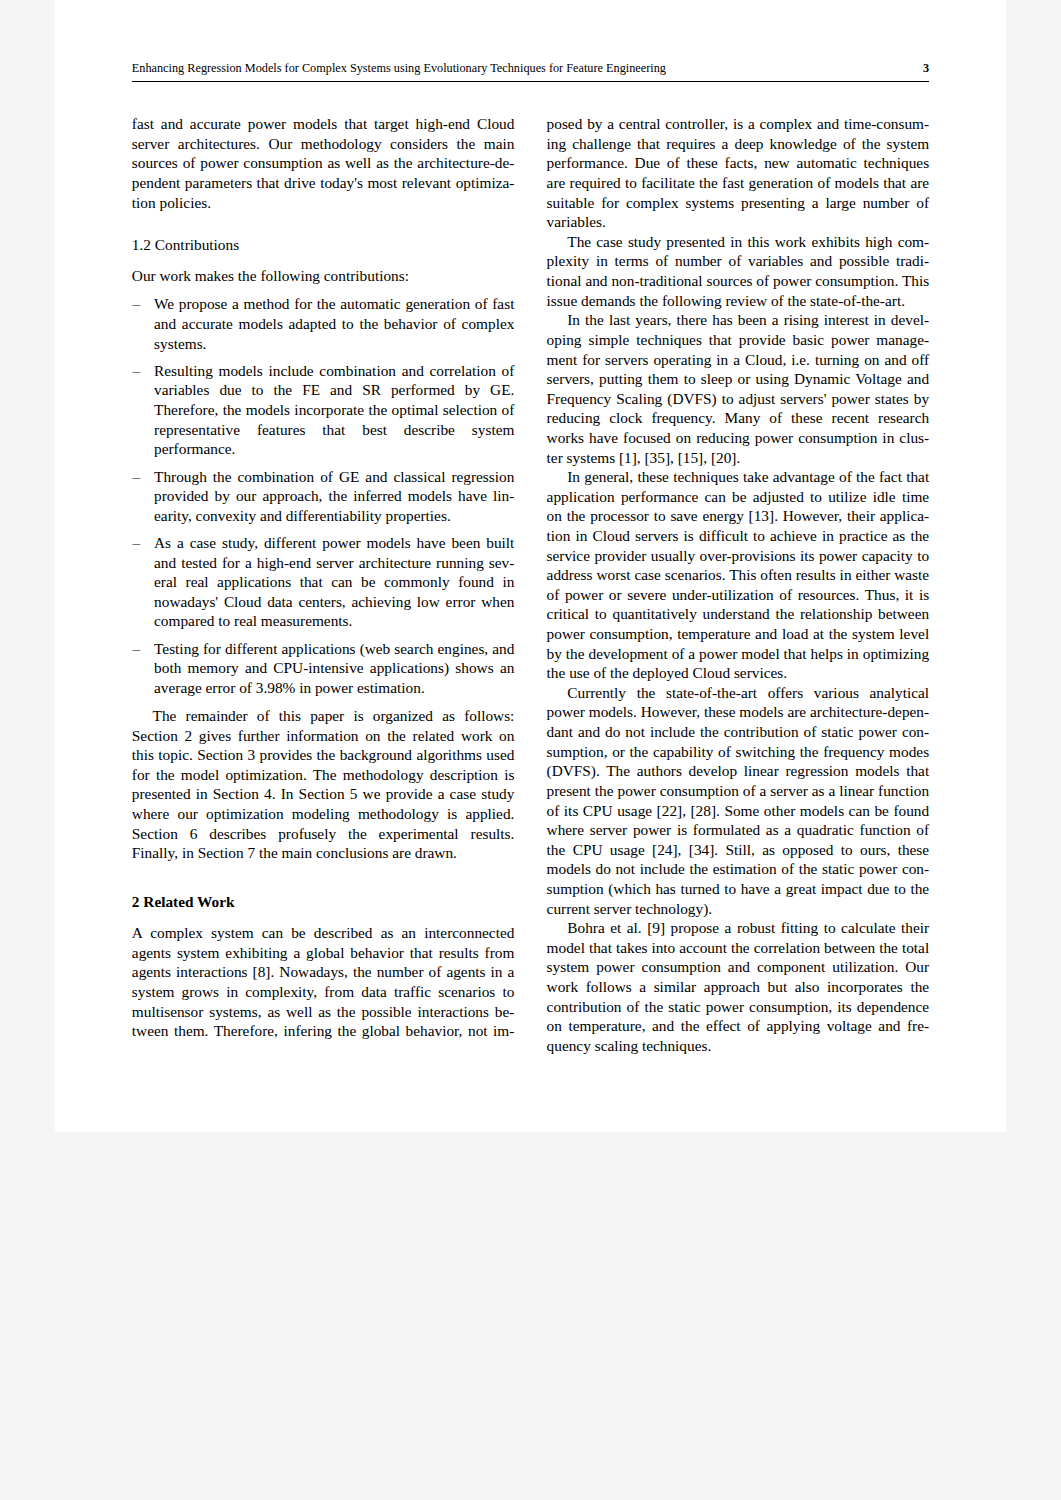Enhancing Regression Models for Complex Systems using Evolutionary Techniques for Feature Engineering
3
fast and accurate power models that target high-end Cloud server architectures. Our methodology considers the main sources of power consumption as well as the architecture-dependent parameters that drive today's most relevant optimization policies.
1.2 Contributions
Our work makes the following contributions:
We propose a method for the automatic generation of fast and accurate models adapted to the behavior of complex systems.
Resulting models include combination and correlation of variables due to the FE and SR performed by GE. Therefore, the models incorporate the optimal selection of representative features that best describe system performance.
Through the combination of GE and classical regression provided by our approach, the inferred models have linearity, convexity and differentiability properties.
As a case study, different power models have been built and tested for a high-end server architecture running several real applications that can be commonly found in nowadays' Cloud data centers, achieving low error when compared to real measurements.
Testing for different applications (web search engines, and both memory and CPU-intensive applications) shows an average error of 3.98% in power estimation.
The remainder of this paper is organized as follows: Section 2 gives further information on the related work on this topic. Section 3 provides the background algorithms used for the model optimization. The methodology description is presented in Section 4. In Section 5 we provide a case study where our optimization modeling methodology is applied. Section 6 describes profusely the experimental results. Finally, in Section 7 the main conclusions are drawn.
2 Related Work
A complex system can be described as an interconnected agents system exhibiting a global behavior that results from agents interactions [8]. Nowadays, the number of agents in a system grows in complexity, from data traffic scenarios to multisensor systems, as well as the possible interactions between them. Therefore, infering the global behavior, not imposed by a central controller, is a complex and time-consuming challenge that requires a deep knowledge of the system performance. Due of these facts, new automatic techniques are required to facilitate the fast generation of models that are suitable for complex systems presenting a large number of variables.
The case study presented in this work exhibits high complexity in terms of number of variables and possible traditional and non-traditional sources of power consumption. This issue demands the following review of the state-of-the-art.
In the last years, there has been a rising interest in developing simple techniques that provide basic power management for servers operating in a Cloud, i.e. turning on and off servers, putting them to sleep or using Dynamic Voltage and Frequency Scaling (DVFS) to adjust servers' power states by reducing clock frequency. Many of these recent research works have focused on reducing power consumption in cluster systems [1], [35], [15], [20].
In general, these techniques take advantage of the fact that application performance can be adjusted to utilize idle time on the processor to save energy [13]. However, their application in Cloud servers is difficult to achieve in practice as the service provider usually over-provisions its power capacity to address worst case scenarios. This often results in either waste of power or severe under-utilization of resources. Thus, it is critical to quantitatively understand the relationship between power consumption, temperature and load at the system level by the development of a power model that helps in optimizing the use of the deployed Cloud services.
Currently the state-of-the-art offers various analytical power models. However, these models are architecture-dependant and do not include the contribution of static power consumption, or the capability of switching the frequency modes (DVFS). The authors develop linear regression models that present the power consumption of a server as a linear function of its CPU usage [22], [28]. Some other models can be found where server power is formulated as a quadratic function of the CPU usage [24], [34]. Still, as opposed to ours, these models do not include the estimation of the static power consumption (which has turned to have a great impact due to the current server technology).
Bohra et al. [9] propose a robust fitting to calculate their model that takes into account the correlation between the total system power consumption and component utilization. Our work follows a similar approach but also incorporates the contribution of the static power consumption, its dependence on temperature, and the effect of applying voltage and frequency scaling techniques.